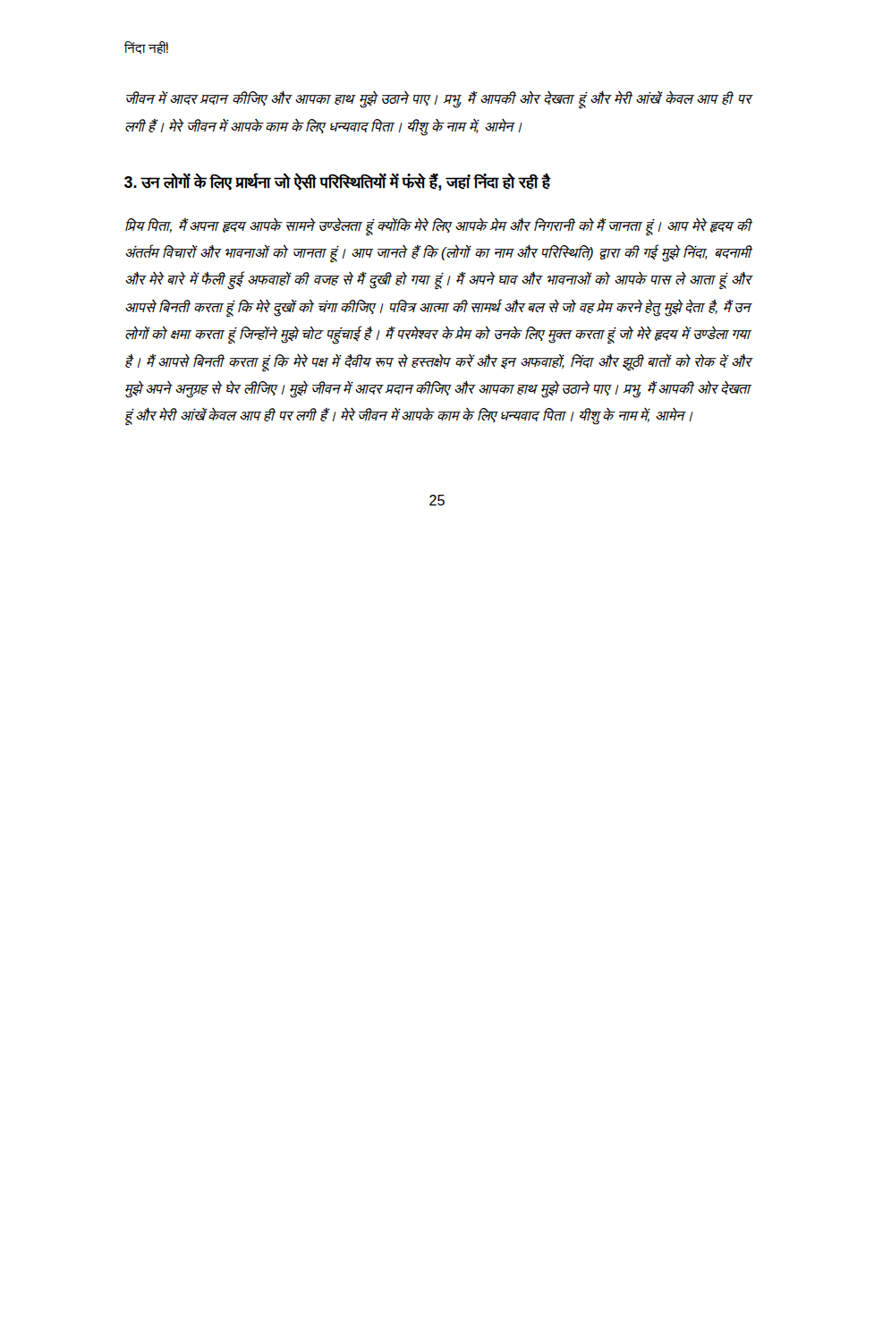निंदा नहीं!
जीवन में आदर प्रदान कीजिए और आपका हाथ मुझे उठाने पाए। प्रभु, मैं आपकी ओर देखता हूं और मेरी आंखें केवल आप ही पर लगी हैं। मेरे जीवन में आपके काम के लिए धन्यवाद पिता। यीशु के नाम में, आमेन।
3. उन लोगों के लिए प्रार्थना जो ऐसी परिस्थितियों में फंसे हैं, जहां निंदा हो रही है
प्रिय पिता, मैं अपना हृदय आपके सामने उण्डेलता हूं क्योंकि मेरे लिए आपके प्रेम और निगरानी को मैं जानता हूं। आप मेरे हृदय की अंतर्तम विचारों और भावनाओं को जानता हूं। आप जानते हैं कि (लोगों का नाम और परिस्थिति) द्वारा की गई मुझे निंदा, बदनामी और मेरे बारे में फैली हुई अफवाहों की वजह से मैं दुखी हो गया हूं। मैं अपने घाव और भावनाओं को आपके पास ले आता हूं और आपसे बिनती करता हूं कि मेरे दुखों को चंगा कीजिए। पवित्र आत्मा की सामर्थ और बल से जो वह प्रेम करने हेतु मुझे देता है, मैं उन लोगों को क्षमा करता हूं जिन्होंने मुझे चोट पहुंचाई है। मैं परमेश्वर के प्रेम को उनके लिए मुक्त करता हूं जो मेरे हृदय में उण्डेला गया है। मैं आपसे बिनती करता हूं कि मेरे पक्ष में दैवीय रूप से हस्तक्षेप करें और इन अफवाहों, निंदा और झूठी बातों को रोक दें और मुझे अपने अनुग्रह से घेर लीजिए। मुझे जीवन में आदर प्रदान कीजिए और आपका हाथ मुझे उठाने पाए। प्रभु, मैं आपकी ओर देखता हूं और मेरी आंखें केवल आप ही पर लगी हैं। मेरे जीवन में आपके काम के लिए धन्यवाद पिता। यीशु के नाम में, आमेन।
25